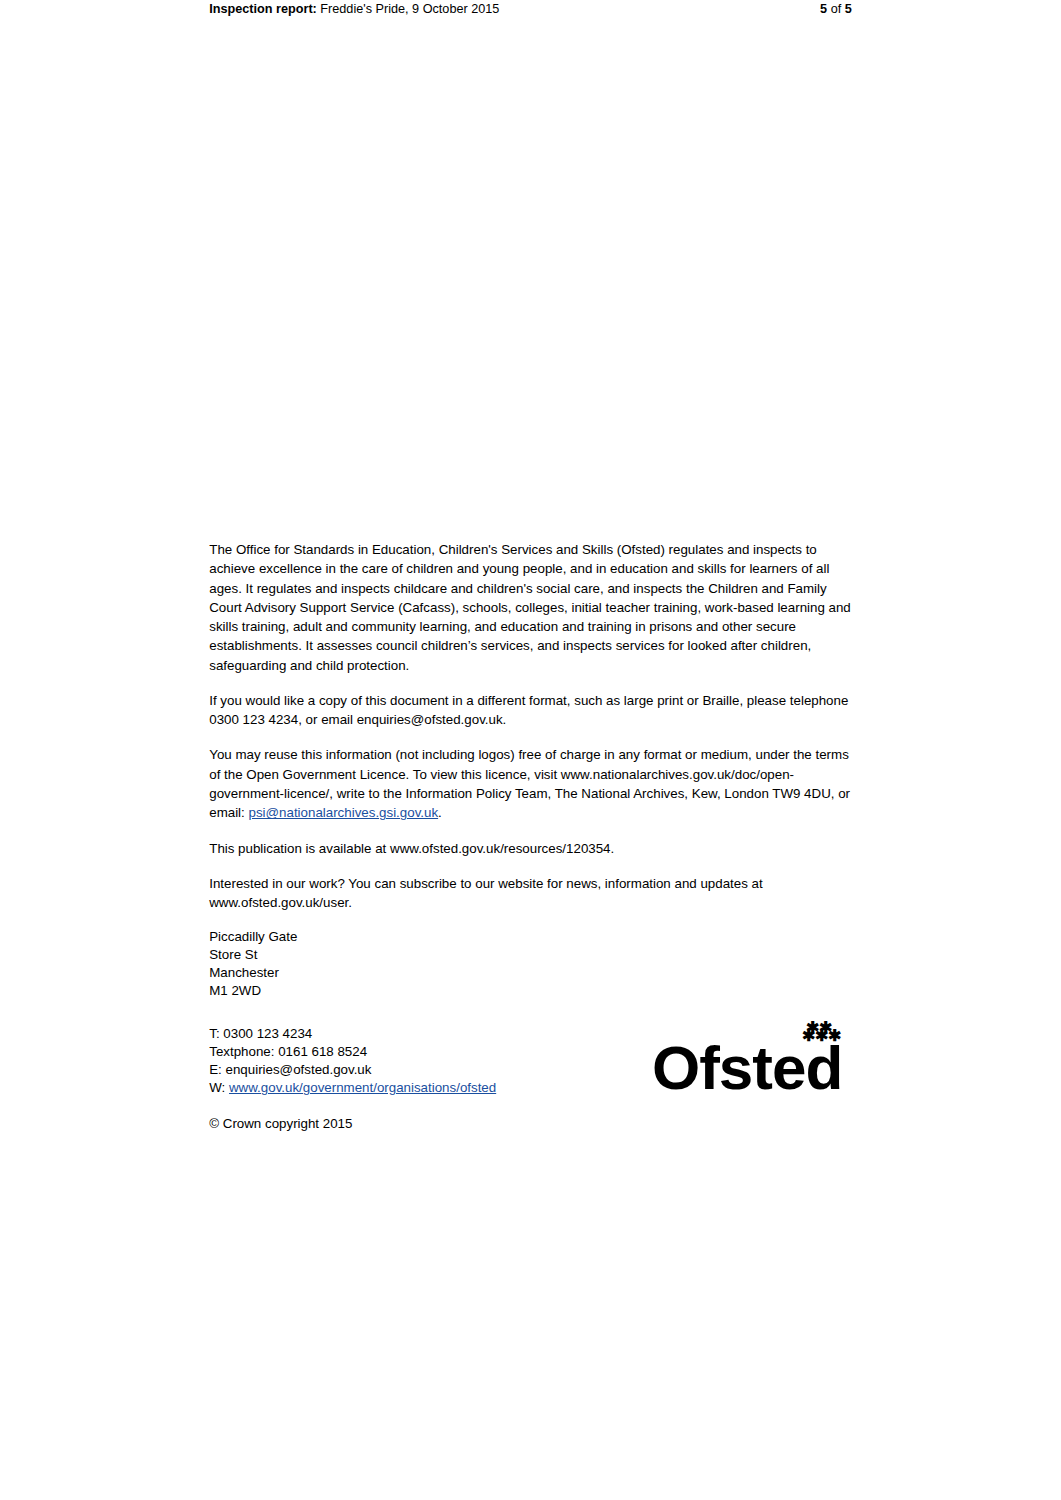Inspection report: Freddie's Pride, 9 October 2015
5 of 5
The Office for Standards in Education, Children's Services and Skills (Ofsted) regulates and inspects to achieve excellence in the care of children and young people, and in education and skills for learners of all ages. It regulates and inspects childcare and children's social care, and inspects the Children and Family Court Advisory Support Service (Cafcass), schools, colleges, initial teacher training, work-based learning and skills training, adult and community learning, and education and training in prisons and other secure establishments. It assesses council children’s services, and inspects services for looked after children, safeguarding and child protection.
If you would like a copy of this document in a different format, such as large print or Braille, please telephone 0300 123 4234, or email enquiries@ofsted.gov.uk.
You may reuse this information (not including logos) free of charge in any format or medium, under the terms of the Open Government Licence. To view this licence, visit www.nationalarchives.gov.uk/doc/open-government-licence/, write to the Information Policy Team, The National Archives, Kew, London TW9 4DU, or email: psi@nationalarchives.gsi.gov.uk.
This publication is available at www.ofsted.gov.uk/resources/120354.
Interested in our work? You can subscribe to our website for news, information and updates at www.ofsted.gov.uk/user.
Piccadilly Gate
Store St
Manchester
M1 2WD
T: 0300 123 4234
Textphone: 0161 618 8524
E: enquiries@ofsted.gov.uk
W: www.gov.uk/government/organisations/ofsted
Ofsted ✱✱✱ ✱✱
© Crown copyright 2015